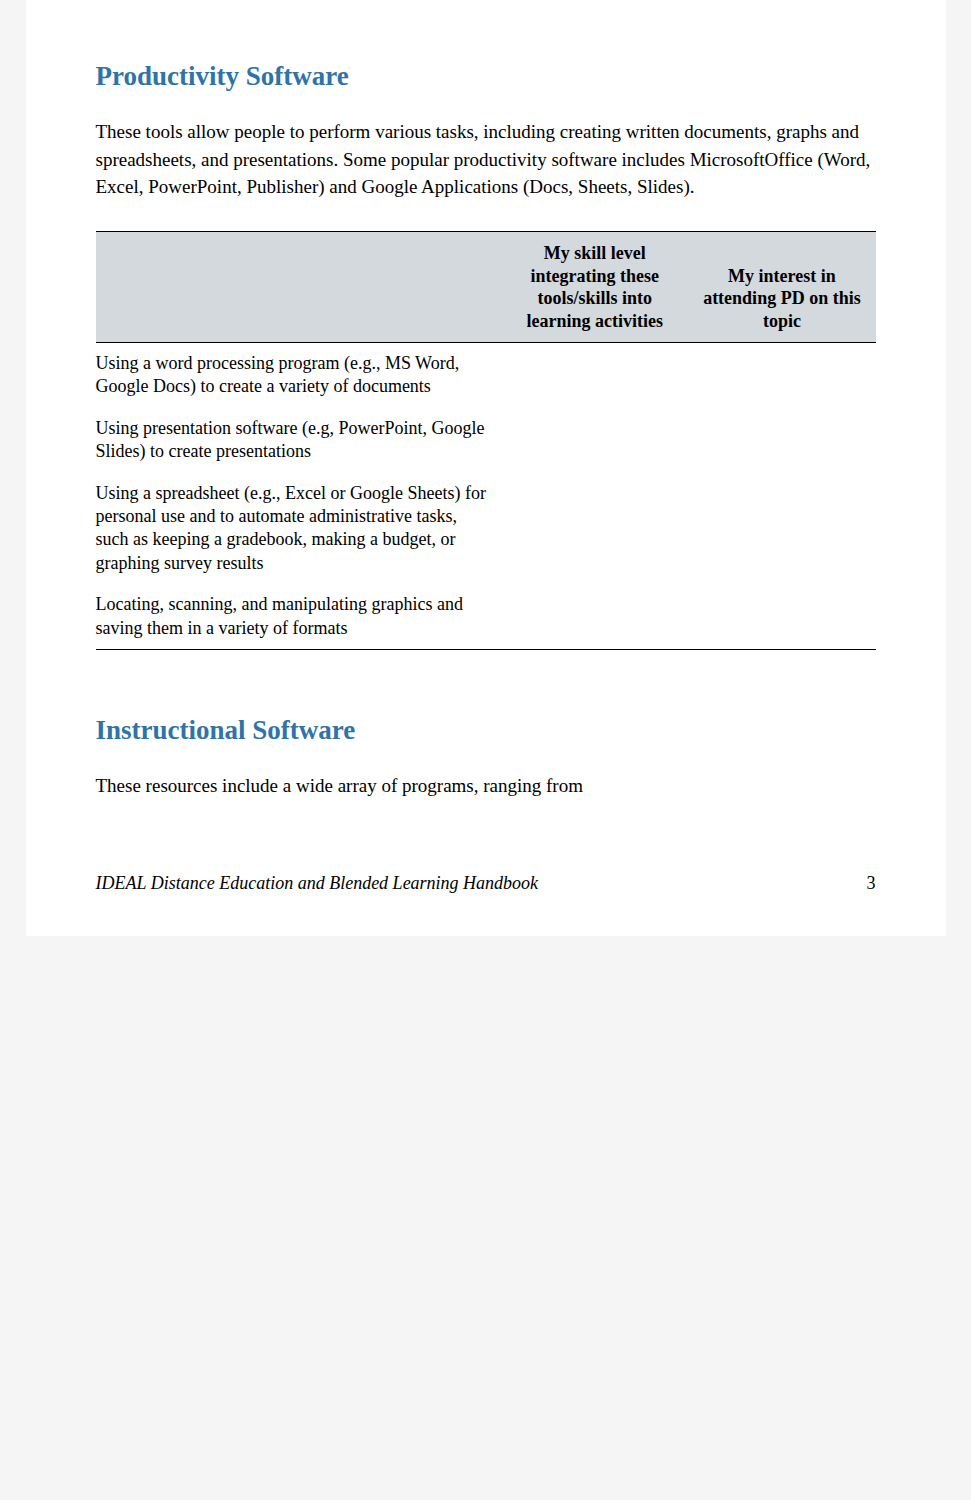Productivity Software
These tools allow people to perform various tasks, including creating written documents, graphs and spreadsheets, and presentations. Some popular productivity software includes MicrosoftOffice (Word, Excel, PowerPoint, Publisher) and Google Applications (Docs, Sheets, Slides).
| | My skill level integrating these tools/skills into learning activities | My interest in attending PD on this topic |
| --- | --- | --- |
| Using a word processing program (e.g., MS Word, Google Docs) to create a variety of documents | | |
| Using presentation software (e.g, PowerPoint, Google Slides) to create presentations | | |
| Using a spreadsheet (e.g., Excel or Google Sheets) for personal use and to automate administrative tasks, such as keeping a gradebook, making a budget, or graphing survey results | | |
| Locating, scanning, and manipulating graphics and saving them in a variety of formats | | |
Instructional Software
These resources include a wide array of programs, ranging from
IDEAL Distance Education and Blended Learning Handbook 3